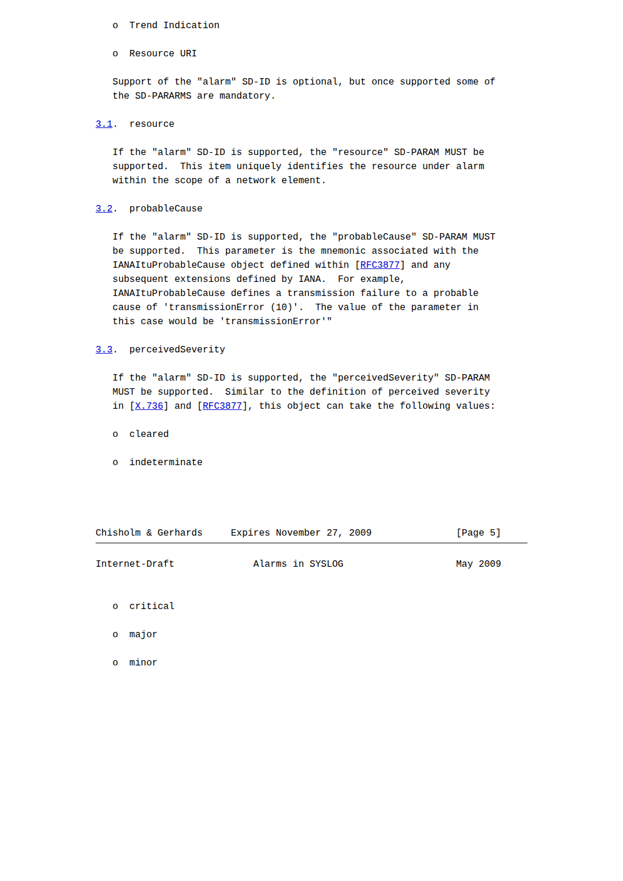o  Trend Indication

   o  Resource URI

   Support of the "alarm" SD-ID is optional, but once supported some of
   the SD-PARARMS are mandatory.

3.1.  resource

   If the "alarm" SD-ID is supported, the "resource" SD-PARAM MUST be
   supported.  This item uniquely identifies the resource under alarm
   within the scope of a network element.

3.2.  probableCause

   If the "alarm" SD-ID is supported, the "probableCause" SD-PARAM MUST
   be supported.  This parameter is the mnemonic associated with the
   IANAItuProbableCause object defined within [RFC3877] and any
   subsequent extensions defined by IANA.  For example,
   IANAItuProbableCause defines a transmission failure to a probable
   cause of 'transmissionError (10)'.  The value of the parameter in
   this case would be 'transmissionError'"

3.3.  perceivedSeverity

   If the "alarm" SD-ID is supported, the "perceivedSeverity" SD-PARAM
   MUST be supported.  Similar to the definition of perceived severity
   in [X.736] and [RFC3877], this object can take the following values:

   o  cleared

   o  indeterminate




Chisholm & Gerhards     Expires November 27, 2009               [Page 5]
Internet-Draft              Alarms in SYSLOG                    May 2009


   o  critical

   o  major

   o  minor